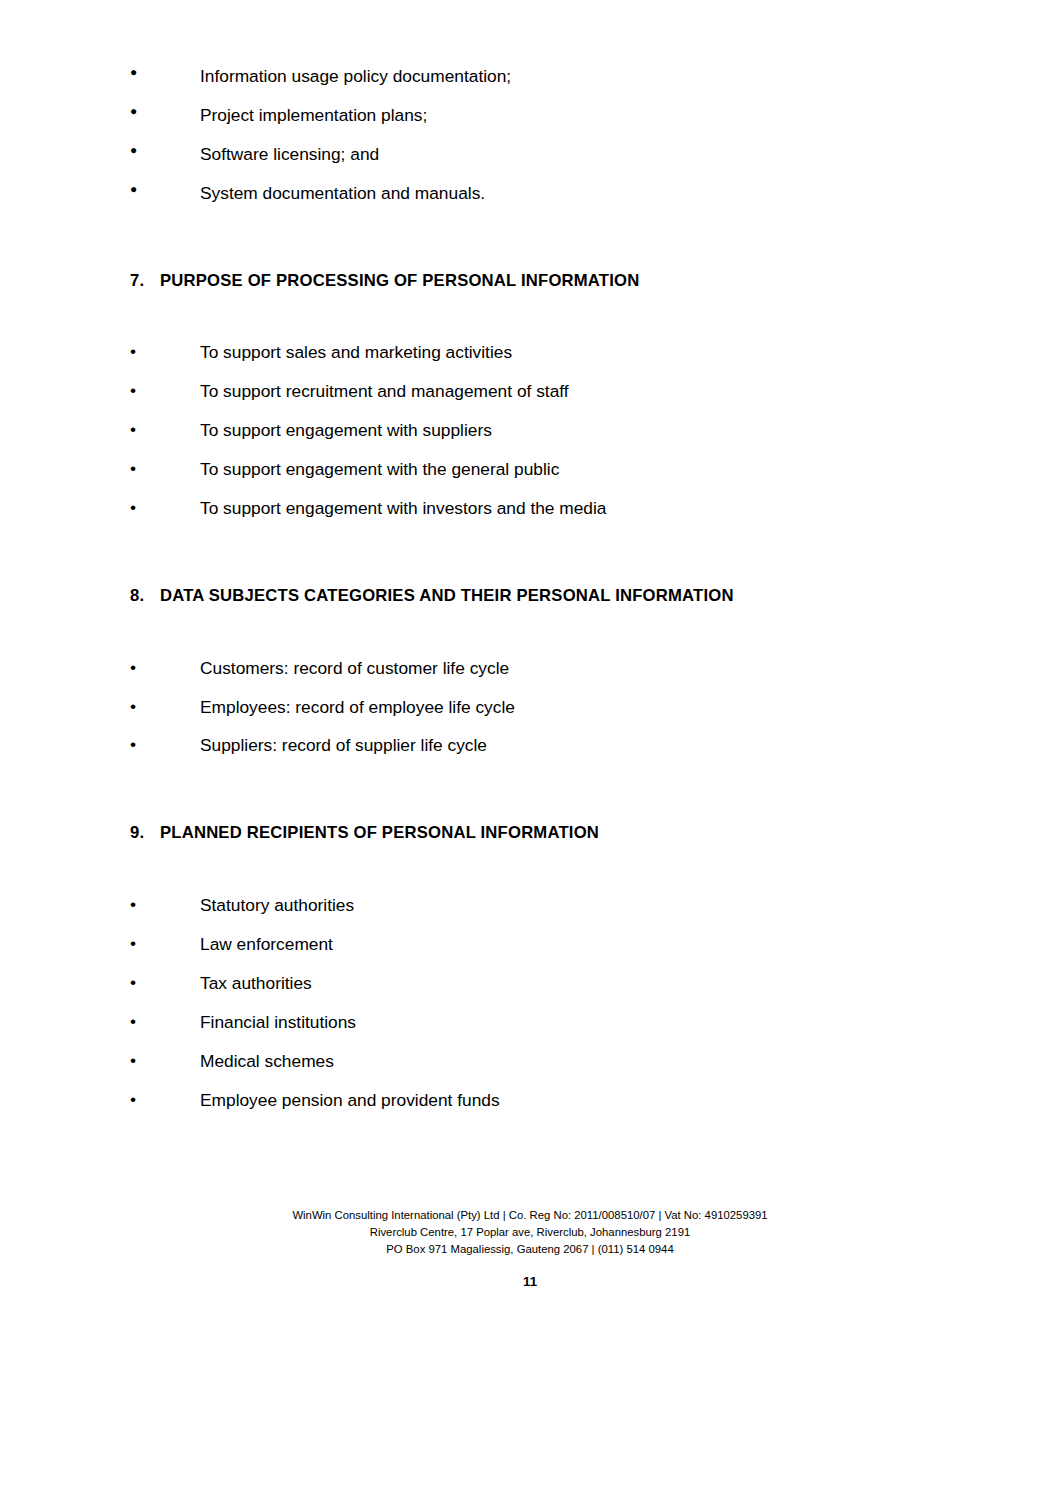Information usage policy documentation;
Project implementation plans;
Software licensing; and
System documentation and manuals.
7. PURPOSE OF PROCESSING OF PERSONAL INFORMATION
To support sales and marketing activities
To support recruitment and management of staff
To support engagement with suppliers
To support engagement with the general public
To support engagement with investors and the media
8. DATA SUBJECTS CATEGORIES AND THEIR PERSONAL INFORMATION
Customers: record of customer life cycle
Employees: record of employee life cycle
Suppliers: record of supplier life cycle
9. PLANNED RECIPIENTS OF PERSONAL INFORMATION
Statutory authorities
Law enforcement
Tax authorities
Financial institutions
Medical schemes
Employee pension and provident funds
WinWin Consulting International (Pty) Ltd | Co. Reg No: 2011/008510/07 | Vat No: 4910259391
Riverclub Centre, 17 Poplar ave, Riverclub, Johannesburg 2191
PO Box 971 Magaliessig, Gauteng 2067 | (011) 514 0944
11